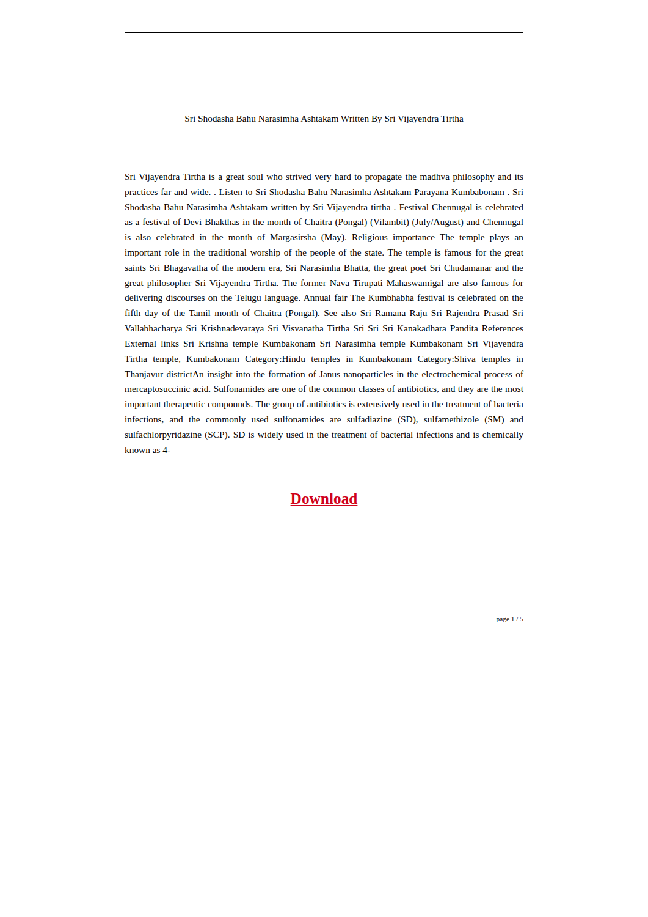Sri Shodasha Bahu Narasimha Ashtakam Written By Sri Vijayendra Tirtha
Sri Vijayendra Tirtha is a great soul who strived very hard to propagate the madhva philosophy and its practices far and wide. . Listen to Sri Shodasha Bahu Narasimha Ashtakam Parayana Kumbabonam . Sri Shodasha Bahu Narasimha Ashtakam written by Sri Vijayendra tirtha . Festival Chennugal is celebrated as a festival of Devi Bhakthas in the month of Chaitra (Pongal) (Vilambit) (July/August) and Chennugal is also celebrated in the month of Margasirsha (May). Religious importance The temple plays an important role in the traditional worship of the people of the state. The temple is famous for the great saints Sri Bhagavatha of the modern era, Sri Narasimha Bhatta, the great poet Sri Chudamanar and the great philosopher Sri Vijayendra Tirtha. The former Nava Tirupati Mahaswamigal are also famous for delivering discourses on the Telugu language. Annual fair The Kumbhabha festival is celebrated on the fifth day of the Tamil month of Chaitra (Pongal). See also Sri Ramana Raju Sri Rajendra Prasad Sri Vallabhacharya Sri Krishnadevaraya Sri Visvanatha Tirtha Sri Sri Sri Kanakadhara Pandita References External links Sri Krishna temple Kumbakonam Sri Narasimha temple Kumbakonam Sri Vijayendra Tirtha temple, Kumbakonam Category:Hindu temples in Kumbakonam Category:Shiva temples in Thanjavur districtAn insight into the formation of Janus nanoparticles in the electrochemical process of mercaptosuccinic acid. Sulfonamides are one of the common classes of antibiotics, and they are the most important therapeutic compounds. The group of antibiotics is extensively used in the treatment of bacteria infections, and the commonly used sulfonamides are sulfadiazine (SD), sulfamethizole (SM) and sulfachlorpyridazine (SCP). SD is widely used in the treatment of bacterial infections and is chemically known as 4-
Download
page 1 / 5